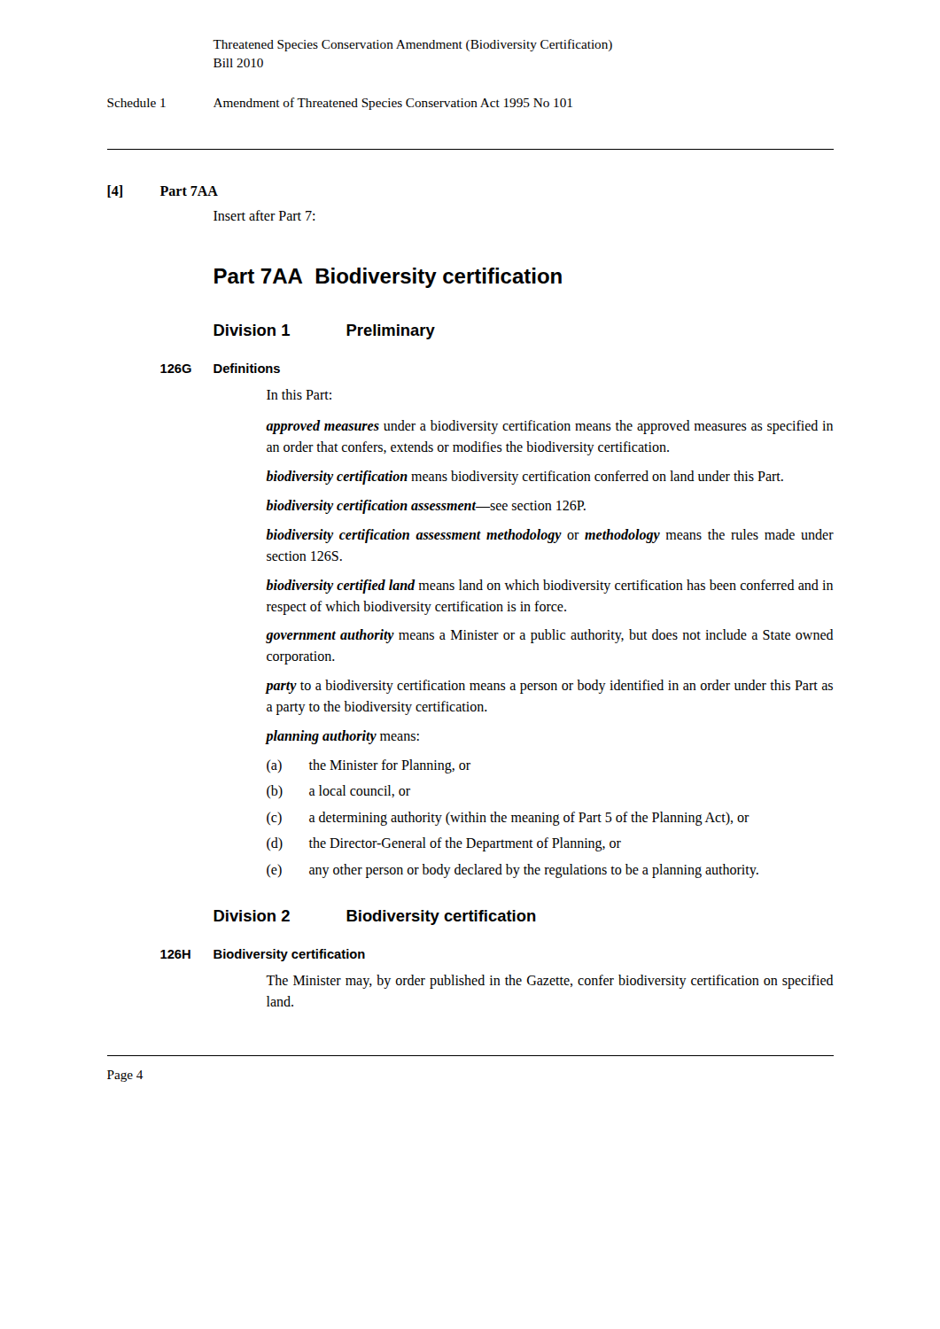Threatened Species Conservation Amendment (Biodiversity Certification)
Bill 2010
Schedule 1
Amendment of Threatened Species Conservation Act 1995 No 101
[4]
Part 7AA
Insert after Part 7:
Part 7AA Biodiversity certification
Division 1
Preliminary
126G
Definitions
In this Part:
approved measures under a biodiversity certification means the approved measures as specified in an order that confers, extends or modifies the biodiversity certification.
biodiversity certification means biodiversity certification conferred on land under this Part.
biodiversity certification assessment—see section 126P.
biodiversity certification assessment methodology or methodology means the rules made under section 126S.
biodiversity certified land means land on which biodiversity certification has been conferred and in respect of which biodiversity certification is in force.
government authority means a Minister or a public authority, but does not include a State owned corporation.
party to a biodiversity certification means a person or body identified in an order under this Part as a party to the biodiversity certification.
planning authority means:
(a)
the Minister for Planning, or
(b)
a local council, or
(c)
a determining authority (within the meaning of Part 5 of the Planning Act), or
(d)
the Director-General of the Department of Planning, or
(e)
any other person or body declared by the regulations to be a planning authority.
Division 2
Biodiversity certification
126H
Biodiversity certification
The Minister may, by order published in the Gazette, confer biodiversity certification on specified land.
Page 4